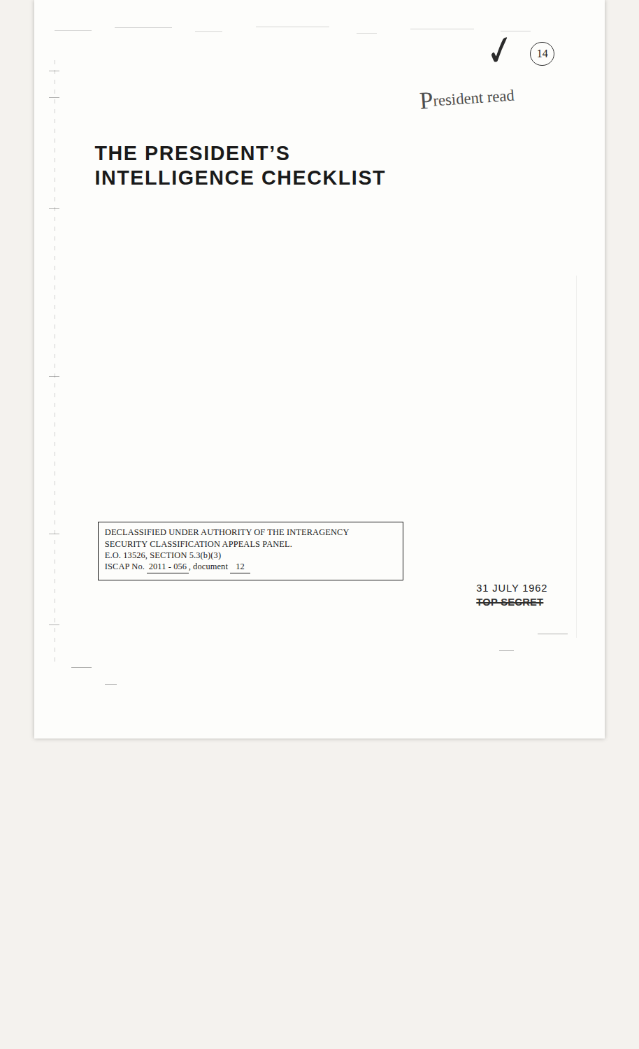✓ 14
President read
THE PRESIDENT’S INTELLIGENCE CHECKLIST
DECLASSIFIED UNDER AUTHORITY OF THE INTERAGENCY
SECURITY CLASSIFICATION APPEALS PANEL.
E.O. 13526, SECTION 5.3(b)(3)
ISCAP No. 2011 - 056, document 12
31 JULY 1962
TOP SECRET